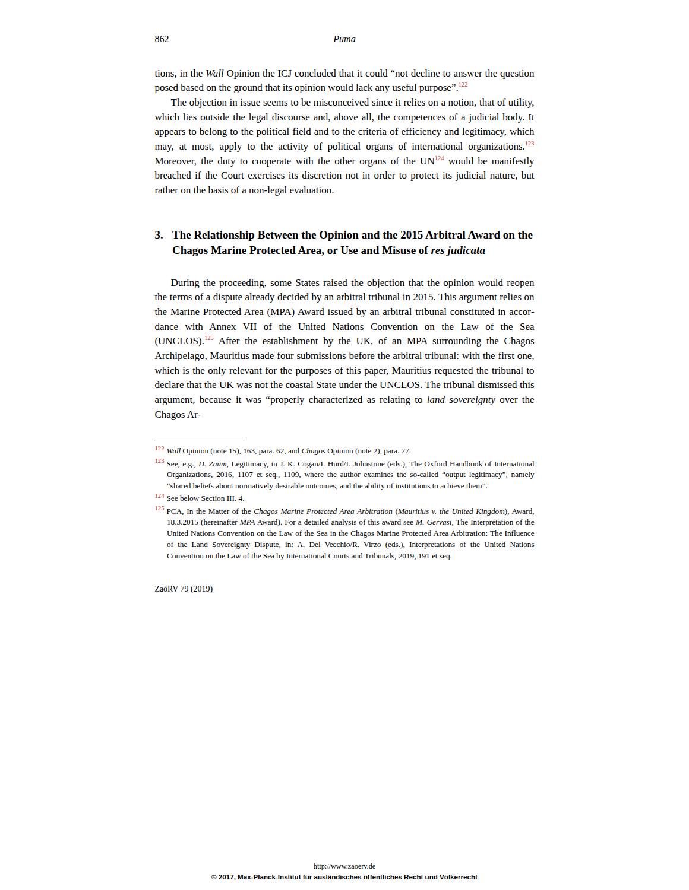862 Puma
tions, in the Wall Opinion the ICJ concluded that it could “not decline to answer the question posed based on the ground that its opinion would lack any useful purpose”.122
The objection in issue seems to be misconceived since it relies on a notion, that of utility, which lies outside the legal discourse and, above all, the competences of a judicial body. It appears to belong to the political field and to the criteria of efficiency and legitimacy, which may, at most, apply to the activity of political organs of international organizations.123 Moreover, the duty to cooperate with the other organs of the UN124 would be manifestly breached if the Court exercises its discretion not in order to protect its judicial nature, but rather on the basis of a non-legal evaluation.
3. The Relationship Between the Opinion and the 2015 Arbitral Award on the Chagos Marine Protected Area, or Use and Misuse of res judicata
During the proceeding, some States raised the objection that the opinion would reopen the terms of a dispute already decided by an arbitral tribunal in 2015. This argument relies on the Marine Protected Area (MPA) Award issued by an arbitral tribunal constituted in accordance with Annex VII of the United Nations Convention on the Law of the Sea (UNCLOS).125 After the establishment by the UK, of an MPA surrounding the Chagos Archipelago, Mauritius made four submissions before the arbitral tribunal: with the first one, which is the only relevant for the purposes of this paper, Mauritius requested the tribunal to declare that the UK was not the coastal State under the UNCLOS. The tribunal dismissed this argument, because it was “properly characterized as relating to land sovereignty over the Chagos Ar-
122 Wall Opinion (note 15), 163, para. 62, and Chagos Opinion (note 2), para. 77.
123 See, e.g., D. Zaum, Legitimacy, in J. K. Cogan/I. Hurd/I. Johnstone (eds.), The Oxford Handbook of International Organizations, 2016, 1107 et seq., 1109, where the author examines the so-called “output legitimacy”, namely “shared beliefs about normatively desirable outcomes, and the ability of institutions to achieve them”.
124 See below Section III. 4.
125 PCA, In the Matter of the Chagos Marine Protected Area Arbitration (Mauritius v. the United Kingdom), Award, 18.3.2015 (hereinafter MPA Award). For a detailed analysis of this award see M. Gervasi, The Interpretation of the United Nations Convention on the Law of the Sea in the Chagos Marine Protected Area Arbitration: The Influence of the Land Sovereignty Dispute, in: A. Del Vecchio/R. Virzo (eds.), Interpretations of the United Nations Convention on the Law of the Sea by International Courts and Tribunals, 2019, 191 et seq.
ZaöRV 79 (2019)
http://www.zaoerv.de
© 2017, Max-Planck-Institut für ausländisches öffentliches Recht und Völkerrecht